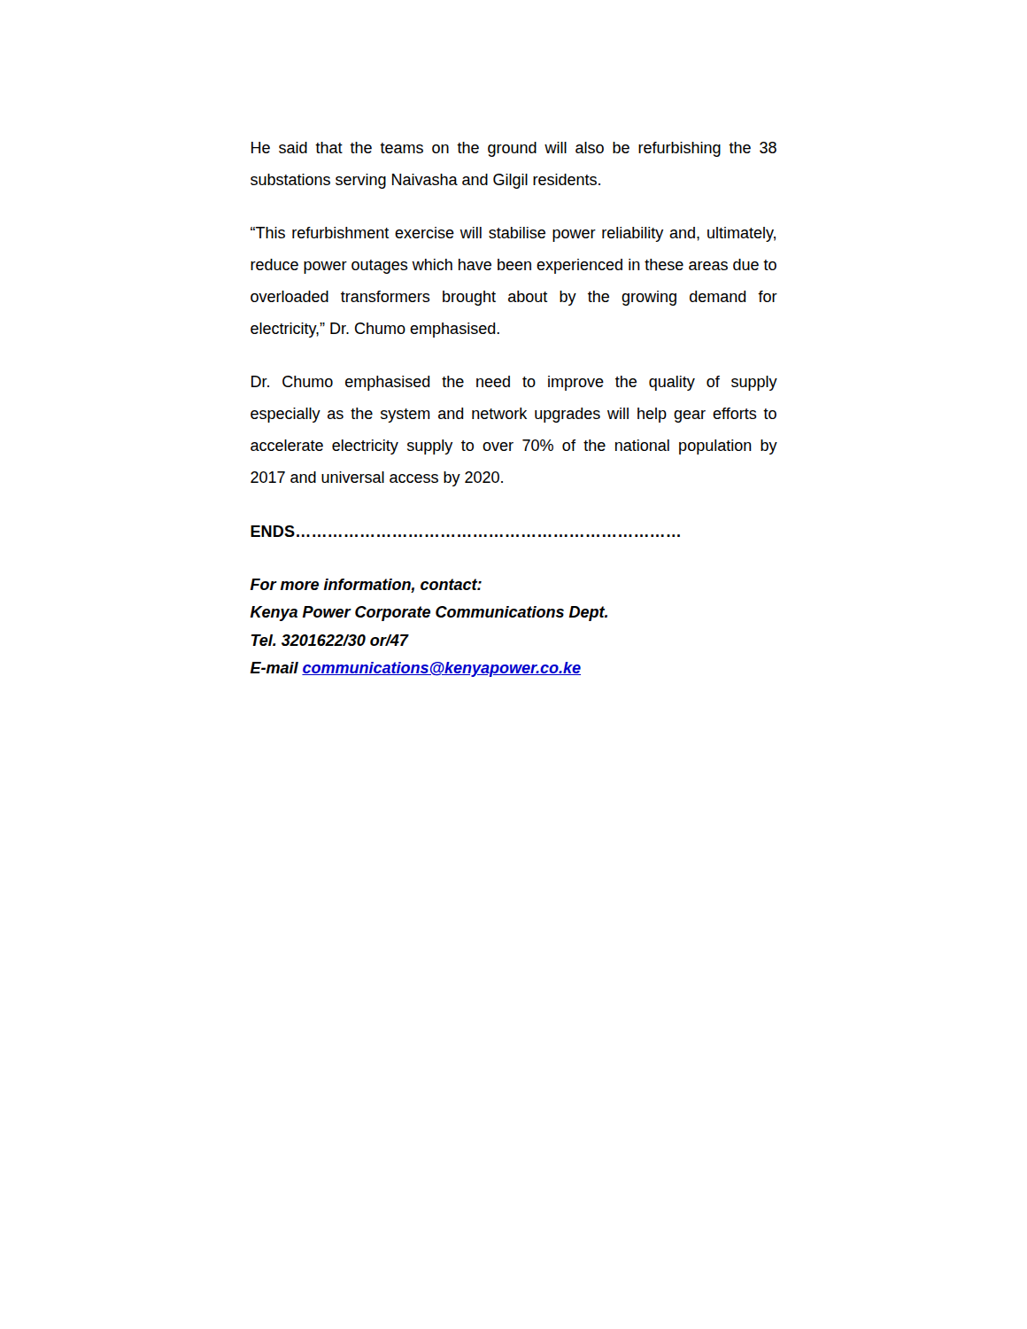He said that the teams on the ground will also be refurbishing the 38 substations serving Naivasha and Gilgil residents.
“This refurbishment exercise will stabilise power reliability and, ultimately, reduce power outages which have been experienced in these areas due to overloaded transformers brought about by the growing demand for electricity,” Dr. Chumo emphasised.
Dr. Chumo emphasised the need to improve the quality of supply especially as the system and network upgrades will help gear efforts to accelerate electricity supply to over 70% of the national population by 2017 and universal access by 2020.
ENDS………………………………………………………………
For more information, contact:
Kenya Power Corporate Communications Dept.
Tel. 3201622/30 or/47
E-mail communications@kenyapower.co.ke